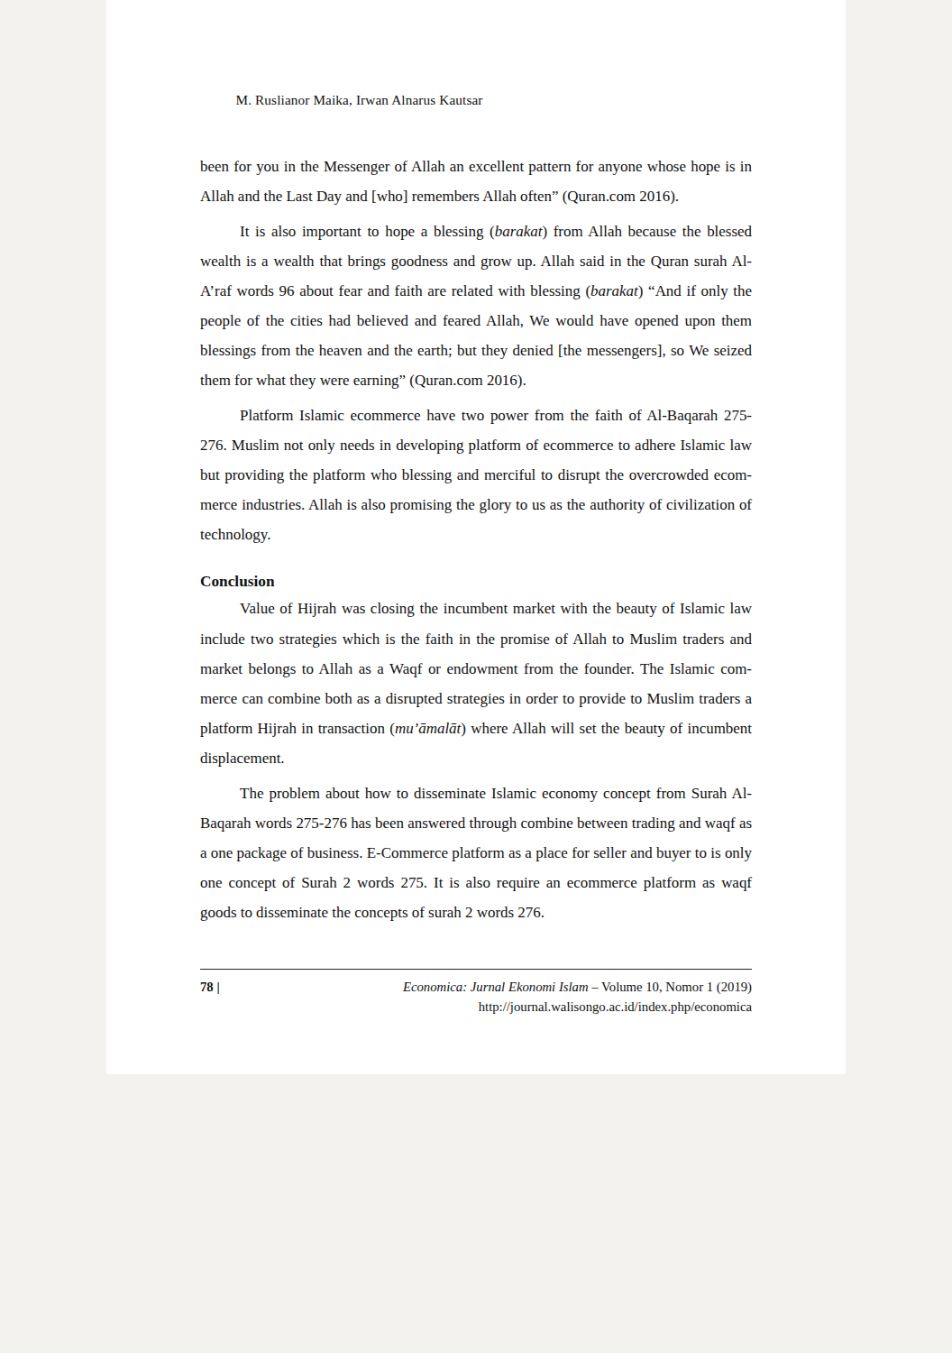M. Ruslianor Maika, Irwan Alnarus Kautsar
been for you in the Messenger of Allah an excellent pattern for anyone whose hope is in Allah and the Last Day and [who] remembers Allah often” (Quran.com 2016).
It is also important to hope a blessing (barakat) from Allah because the blessed wealth is a wealth that brings goodness and grow up. Allah said in the Quran surah Al-A’raf words 96 about fear and faith are related with blessing (barakat) “And if only the people of the cities had believed and feared Allah, We would have opened upon them blessings from the heaven and the earth; but they denied [the messengers], so We seized them for what they were earning” (Quran.com 2016).
Platform Islamic ecommerce have two power from the faith of Al-Baqarah 275-276. Muslim not only needs in developing platform of ecommerce to adhere Islamic law but providing the platform who blessing and merciful to disrupt the overcrowded ecommerce industries. Allah is also promising the glory to us as the authority of civilization of technology.
Conclusion
Value of Hijrah was closing the incumbent market with the beauty of Islamic law include two strategies which is the faith in the promise of Allah to Muslim traders and market belongs to Allah as a Waqf or endowment from the founder. The Islamic commerce can combine both as a disrupted strategies in order to provide to Muslim traders a platform Hijrah in transaction (mu’āmalāt) where Allah will set the beauty of incumbent displacement.
The problem about how to disseminate Islamic economy concept from Surah Al-Baqarah words 275-276 has been answered through combine between trading and waqf as a one package of business. E-Commerce platform as a place for seller and buyer to is only one concept of Surah 2 words 275. It is also require an ecommerce platform as waqf goods to disseminate the concepts of surah 2 words 276.
78 |
Economica: Jurnal Ekonomi Islam – Volume 10, Nomor 1 (2019) http://journal.walisongo.ac.id/index.php/economica